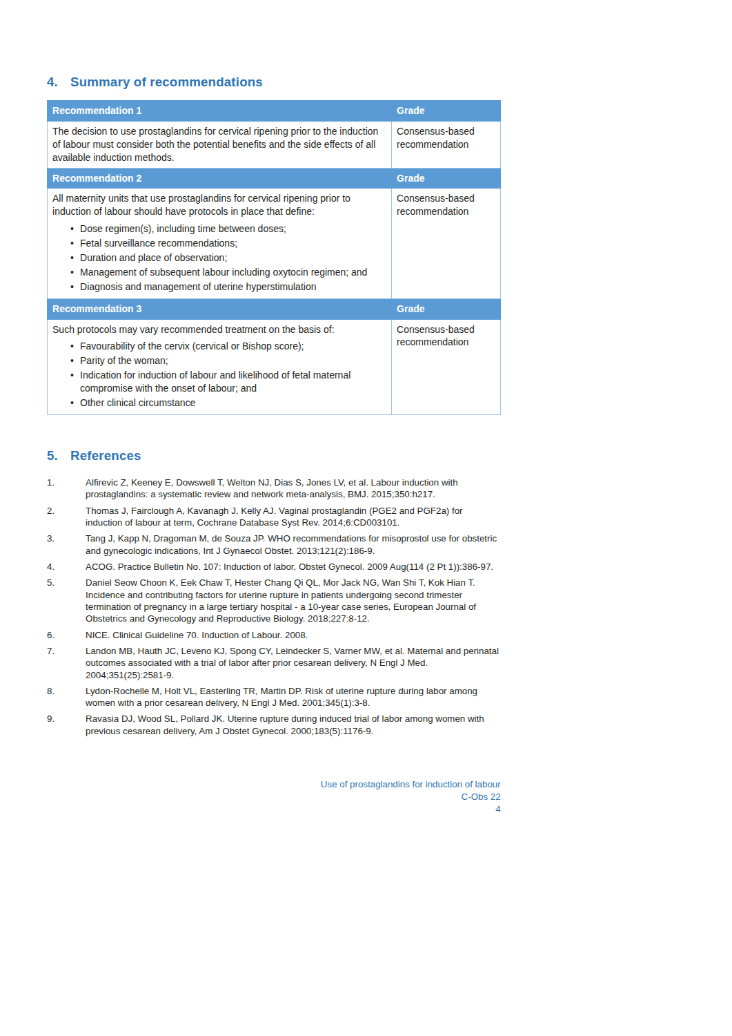4. Summary of recommendations
| Recommendation 1 | Grade |
| --- | --- |
| The decision to use prostaglandins for cervical ripening prior to the induction of labour must consider both the potential benefits and the side effects of all available induction methods. | Consensus-based recommendation |
| Recommendation 2 | Grade |
| All maternity units that use prostaglandins for cervical ripening prior to induction of labour should have protocols in place that define: Dose regimen(s), including time between doses; Fetal surveillance recommendations; Duration and place of observation; Management of subsequent labour including oxytocin regimen; and Diagnosis and management of uterine hyperstimulation | Consensus-based recommendation |
| Recommendation 3 | Grade |
| Such protocols may vary recommended treatment on the basis of: Favourability of the cervix (cervical or Bishop score); Parity of the woman; Indication for induction of labour and likelihood of fetal maternal compromise with the onset of labour; and Other clinical circumstance | Consensus-based recommendation |
5. References
Alfirevic Z, Keeney E, Dowswell T, Welton NJ, Dias S, Jones LV, et al. Labour induction with prostaglandins: a systematic review and network meta-analysis, BMJ. 2015;350:h217.
Thomas J, Fairclough A, Kavanagh J, Kelly AJ. Vaginal prostaglandin (PGE2 and PGF2a) for induction of labour at term, Cochrane Database Syst Rev. 2014;6:CD003101.
Tang J, Kapp N, Dragoman M, de Souza JP. WHO recommendations for misoprostol use for obstetric and gynecologic indications, Int J Gynaecol Obstet. 2013;121(2):186-9.
ACOG. Practice Bulletin No. 107: Induction of labor, Obstet Gynecol. 2009 Aug(114 (2 Pt 1)):386-97.
Daniel Seow Choon K, Eek Chaw T, Hester Chang Qi QL, Mor Jack NG, Wan Shi T, Kok Hian T. Incidence and contributing factors for uterine rupture in patients undergoing second trimester termination of pregnancy in a large tertiary hospital - a 10-year case series, European Journal of Obstetrics and Gynecology and Reproductive Biology. 2018;227:8-12.
NICE. Clinical Guideline 70. Induction of Labour. 2008.
Landon MB, Hauth JC, Leveno KJ, Spong CY, Leindecker S, Varner MW, et al. Maternal and perinatal outcomes associated with a trial of labor after prior cesarean delivery, N Engl J Med. 2004;351(25):2581-9.
Lydon-Rochelle M, Holt VL, Easterling TR, Martin DP. Risk of uterine rupture during labor among women with a prior cesarean delivery, N Engl J Med. 2001;345(1):3-8.
Ravasia DJ, Wood SL, Pollard JK. Uterine rupture during induced trial of labor among women with previous cesarean delivery, Am J Obstet Gynecol. 2000;183(5):1176-9.
Use of prostaglandins for induction of labour
C-Obs 22
4